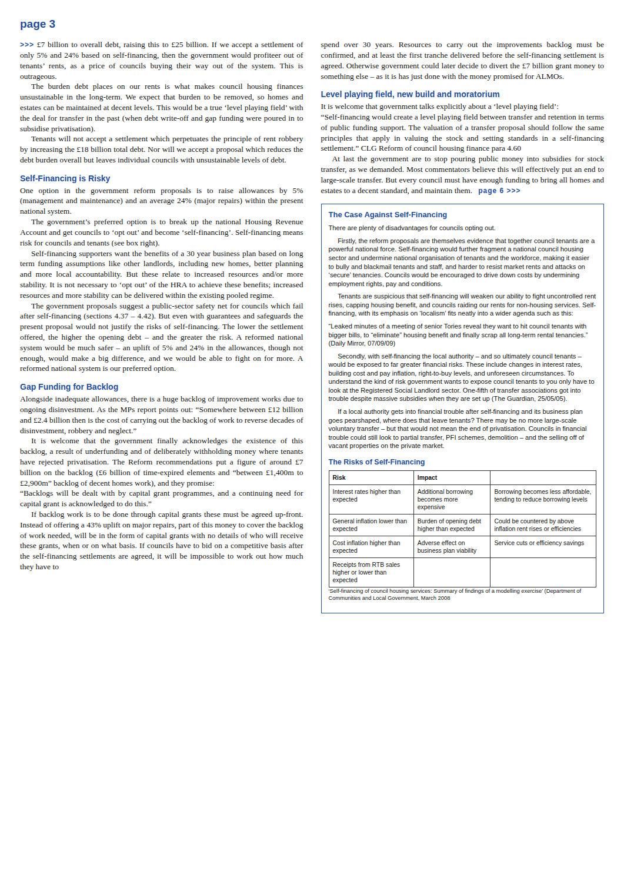page 3
>>> £7 billion to overall debt, raising this to £25 billion. If we accept a settlement of only 5% and 24% based on self-financing, then the government would profiteer out of tenants’ rents, as a price of councils buying their way out of the system. This is outrageous.
The burden debt places on our rents is what makes council housing finances unsustainable in the long-term. We expect that burden to be removed, so homes and estates can be maintained at decent levels. This would be a true ‘level playing field’ with the deal for transfer in the past (when debt write-off and gap funding were poured in to subsidise privatisation).
Tenants will not accept a settlement which perpetuates the principle of rent robbery by increasing the £18 billion total debt. Nor will we accept a proposal which reduces the debt burden overall but leaves individual councils with unsustainable levels of debt.
Self-Financing is Risky
One option in the government reform proposals is to raise allowances by 5% (management and maintenance) and an average 24% (major repairs) within the present national system.
The government’s preferred option is to break up the national Housing Revenue Account and get councils to ‘opt out’ and become ‘self-financing’. Self-financing means risk for councils and tenants (see box right).
Self-financing supporters want the benefits of a 30 year business plan based on long term funding assumptions like other landlords, including new homes, better planning and more local accountability. But these relate to increased resources and/or more stability. It is not necessary to ‘opt out’ of the HRA to achieve these benefits; increased resources and more stability can be delivered within the existing pooled regime.
The government proposals suggest a public-sector safety net for councils which fail after self-financing (sections 4.37 – 4.42). But even with guarantees and safeguards the present proposal would not justify the risks of self-financing. The lower the settlement offered, the higher the opening debt – and the greater the risk. A reformed national system would be much safer – an uplift of 5% and 24% in the allowances, though not enough, would make a big difference, and we would be able to fight on for more. A reformed national system is our preferred option.
Gap Funding for Backlog
Alongside inadequate allowances, there is a huge backlog of improvement works due to ongoing disinvestment. As the MPs report points out: “Somewhere between £12 billion and £2.4 billion then is the cost of carrying out the backlog of work to reverse decades of disinvestment, robbery and neglect.”
It is welcome that the government finally acknowledges the existence of this backlog, a result of underfunding and of deliberately withholding money where tenants have rejected privatisation. The Reform recommendations put a figure of around £7 billion on the backlog (£6 billion of time-expired elements and “between £1,400m to £2,900m” backlog of decent homes work), and they promise:
“Backlogs will be dealt with by capital grant programmes, and a continuing need for capital grant is acknowledged to do this.”
If backlog work is to be done through capital grants these must be agreed up-front. Instead of offering a 43% uplift on major repairs, part of this money to cover the backlog of work needed, will be in the form of capital grants with no details of who will receive these grants, when or on what basis. If councils have to bid on a competitive basis after the self-financing settlements are agreed, it will be impossible to work out how much they have to
spend over 30 years. Resources to carry out the improvements backlog must be confirmed, and at least the first tranche delivered before the self-financing settlement is agreed. Otherwise government could later decide to divert the £7 billion grant money to something else – as it is has just done with the money promised for ALMOs.
Level playing field, new build and moratorium
It is welcome that government talks explicitly about a ‘level playing field’:
“Self-financing would create a level playing field between transfer and retention in terms of public funding support. The valuation of a transfer proposal should follow the same principles that apply in valuing the stock and setting standards in a self-financing settlement.” CLG Reform of council housing finance para 4.60
At last the government are to stop pouring public money into subsidies for stock transfer, as we demanded. Most commentators believe this will effectively put an end to large-scale transfer. But every council must have enough funding to bring all homes and estates to a decent standard, and maintain them. page 6 >>>
The Case Against Self-Financing
There are plenty of disadvantages for councils opting out.
Firstly, the reform proposals are themselves evidence that together council tenants are a powerful national force. Self-financing would further fragment a national council housing sector and undermine national organisation of tenants and the workforce, making it easier to bully and blackmail tenants and staff, and harder to resist market rents and attacks on ‘secure’ tenancies. Councils would be encouraged to drive down costs by undermining employment rights, pay and conditions.
Tenants are suspicious that self-financing will weaken our ability to fight uncontrolled rent rises, capping housing benefit, and councils raiding our rents for non-housing services. Self-financing, with its emphasis on ‘localism’ fits neatly into a wider agenda such as this:
“Leaked minutes of a meeting of senior Tories reveal they want to hit council tenants with bigger bills, to “eliminate” housing benefit and finally scrap all long-term rental tenancies.” (Daily Mirror, 07/09/09)
Secondly, with self-financing the local authority – and so ultimately council tenants – would be exposed to far greater financial risks. These include changes in interest rates, building cost and pay inflation, right-to-buy levels, and unforeseen circumstances. To understand the kind of risk government wants to expose council tenants to you only have to look at the Registered Social Landlord sector. One-fifth of transfer associations got into trouble despite massive subsidies when they are set up (The Guardian, 25/05/05).
If a local authority gets into financial trouble after self-financing and its business plan goes pearshaped, where does that leave tenants? There may be no more large-scale voluntary transfer – but that would not mean the end of privatisation. Councils in financial trouble could still look to partial transfer, PFI schemes, demolition – and the selling off of vacant properties on the private market.
The Risks of Self-Financing
| Risk | Impact | |
| --- | --- | --- |
| Interest rates higher than expected | Additional borrowing becomes more expensive | Borrowing becomes less affordable, tending to reduce borrowing levels |
| General inflation lower than expected | Burden of opening debt higher than expected | Could be countered by above inflation rent rises or efficiencies |
| Cost inflation higher than expected | Adverse effect on business plan viability | Service cuts or efficiency savings |
| Receipts from RTB sales higher or lower than expected | | |
‘Self-financing of council housing services: Summary of findings of a modelling exercise’ (Department of Communities and Local Government, March 2008